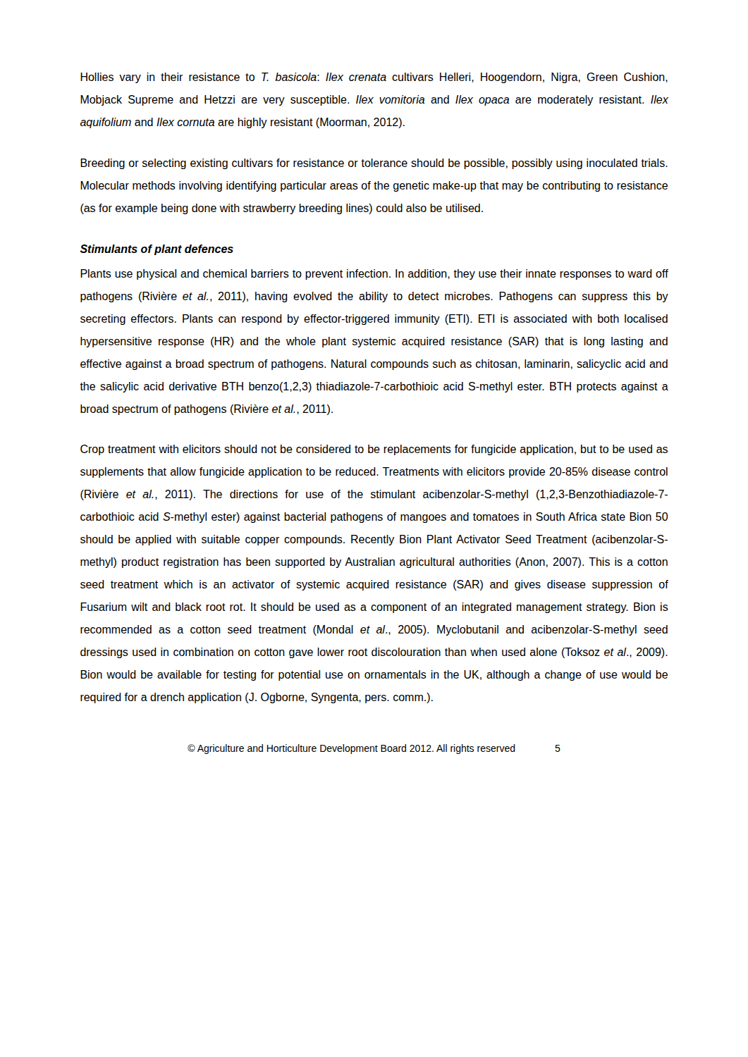Hollies vary in their resistance to T. basicola: Ilex crenata cultivars Helleri, Hoogendorn, Nigra, Green Cushion, Mobjack Supreme and Hetzzi are very susceptible. Ilex vomitoria and Ilex opaca are moderately resistant. Ilex aquifolium and Ilex cornuta are highly resistant (Moorman, 2012).
Breeding or selecting existing cultivars for resistance or tolerance should be possible, possibly using inoculated trials. Molecular methods involving identifying particular areas of the genetic make-up that may be contributing to resistance (as for example being done with strawberry breeding lines) could also be utilised.
Stimulants of plant defences
Plants use physical and chemical barriers to prevent infection. In addition, they use their innate responses to ward off pathogens (Rivière et al., 2011), having evolved the ability to detect microbes. Pathogens can suppress this by secreting effectors. Plants can respond by effector-triggered immunity (ETI). ETI is associated with both localised hypersensitive response (HR) and the whole plant systemic acquired resistance (SAR) that is long lasting and effective against a broad spectrum of pathogens. Natural compounds such as chitosan, laminarin, salicyclic acid and the salicylic acid derivative BTH benzo(1,2,3) thiadiazole-7-carbothioic acid S-methyl ester. BTH protects against a broad spectrum of pathogens (Rivière et al., 2011).
Crop treatment with elicitors should not be considered to be replacements for fungicide application, but to be used as supplements that allow fungicide application to be reduced. Treatments with elicitors provide 20-85% disease control (Rivière et al., 2011). The directions for use of the stimulant acibenzolar-S-methyl (1,2,3-Benzothiadiazole-7-carbothioic acid S-methyl ester) against bacterial pathogens of mangoes and tomatoes in South Africa state Bion 50 should be applied with suitable copper compounds. Recently Bion Plant Activator Seed Treatment (acibenzolar-S-methyl) product registration has been supported by Australian agricultural authorities (Anon, 2007). This is a cotton seed treatment which is an activator of systemic acquired resistance (SAR) and gives disease suppression of Fusarium wilt and black root rot. It should be used as a component of an integrated management strategy. Bion is recommended as a cotton seed treatment (Mondal et al., 2005). Myclobutanil and acibenzolar-S-methyl seed dressings used in combination on cotton gave lower root discolouration than when used alone (Toksoz et al., 2009). Bion would be available for testing for potential use on ornamentals in the UK, although a change of use would be required for a drench application (J. Ogborne, Syngenta, pers. comm.).
© Agriculture and Horticulture Development Board 2012. All rights reserved5